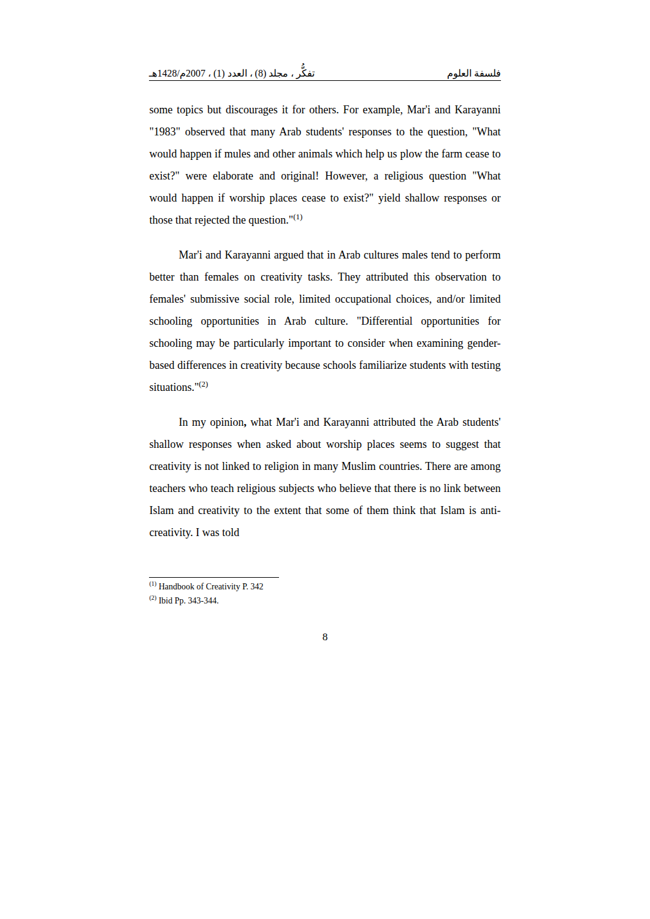تفكُّر ، مجلد (8) ، العدد (1) ، 2007م/1428هـ
فلسفة العلوم
some topics but discourages it for others. For example, Mar'i and Karayanni "1983" observed that many Arab students' responses to the question, "What would happen if mules and other animals which help us plow the farm cease to exist?" were elaborate and original! However, a religious question "What would happen if worship places cease to exist?" yield shallow responses or those that rejected the question."(1)
Mar'i and Karayanni argued that in Arab cultures males tend to perform better than females on creativity tasks. They attributed this observation to females' submissive social role, limited occupational choices, and/or limited schooling opportunities in Arab culture. "Differential opportunities for schooling may be particularly important to consider when examining gender-based differences in creativity because schools familiarize students with testing situations."(2)
In my opinion, what Mar'i and Karayanni attributed the Arab students' shallow responses when asked about worship places seems to suggest that creativity is not linked to religion in many Muslim countries. There are among teachers who teach religious subjects who believe that there is no link between Islam and creativity to the extent that some of them think that Islam is anti-creativity. I was told
(1) Handbook of Creativity P. 342
(2) Ibid Pp. 343-344.
8